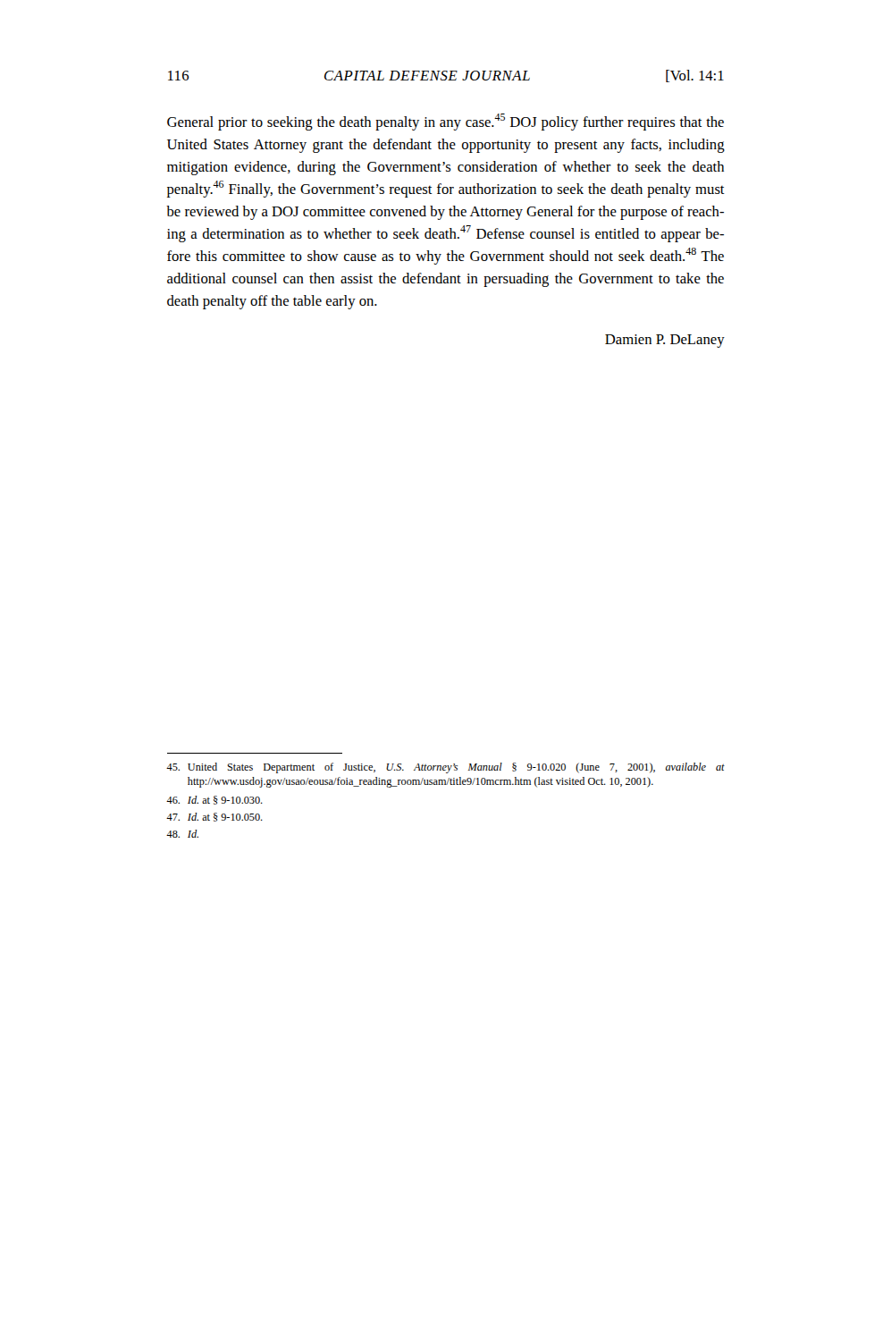116 CAPITAL DEFENSE JOURNAL [Vol. 14:1
General prior to seeking the death penalty in any case.45 DOJ policy further requires that the United States Attorney grant the defendant the opportunity to present any facts, including mitigation evidence, during the Government’s consideration of whether to seek the death penalty.46 Finally, the Government’s request for authorization to seek the death penalty must be reviewed by a DOJ committee convened by the Attorney General for the purpose of reaching a determination as to whether to seek death.47 Defense counsel is entitled to appear before this committee to show cause as to why the Government should not seek death.48 The additional counsel can then assist the defendant in persuading the Government to take the death penalty off the table early on.
Damien P. DeLaney
45. United States Department of Justice, U.S. Attorney’s Manual § 9-10.020 (June 7, 2001), available at http://www.usdoj.gov/usao/eousa/foia_reading_room/usam/title9/10mcrm.htm (last visited Oct. 10, 2001).
46. Id. at § 9-10.030.
47. Id. at § 9-10.050.
48. Id.